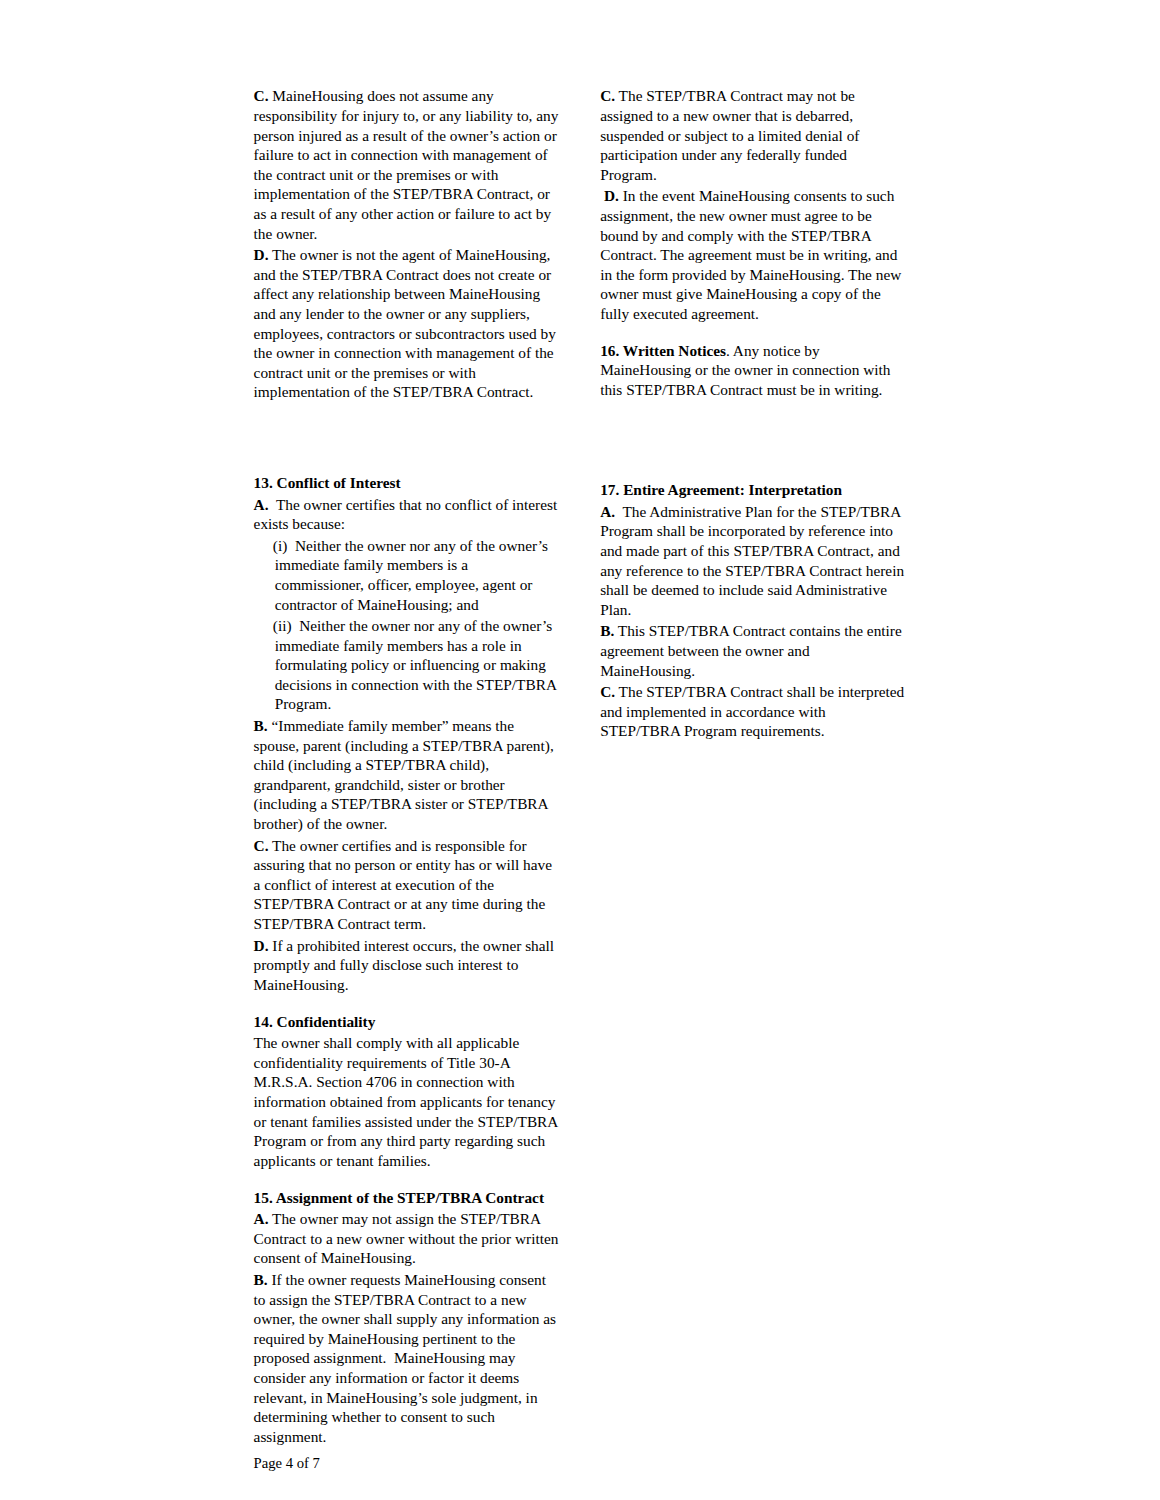C. MaineHousing does not assume any responsibility for injury to, or any liability to, any person injured as a result of the owner’s action or failure to act in connection with management of the contract unit or the premises or with implementation of the STEP/TBRA Contract, or as a result of any other action or failure to act by the owner.
D. The owner is not the agent of MaineHousing, and the STEP/TBRA Contract does not create or affect any relationship between MaineHousing and any lender to the owner or any suppliers, employees, contractors or subcontractors used by the owner in connection with management of the contract unit or the premises or with implementation of the STEP/TBRA Contract.
13. Conflict of Interest
A. The owner certifies that no conflict of interest exists because:
(i) Neither the owner nor any of the owner’s immediate family members is a commissioner, officer, employee, agent or contractor of MaineHousing; and
(ii) Neither the owner nor any of the owner’s immediate family members has a role in formulating policy or influencing or making decisions in connection with the STEP/TBRA Program.
B. “Immediate family member” means the spouse, parent (including a STEP/TBRA parent), child (including a STEP/TBRA child), grandparent, grandchild, sister or brother (including a STEP/TBRA sister or STEP/TBRA brother) of the owner.
C. The owner certifies and is responsible for assuring that no person or entity has or will have a conflict of interest at execution of the STEP/TBRA Contract or at any time during the STEP/TBRA Contract term.
D. If a prohibited interest occurs, the owner shall promptly and fully disclose such interest to MaineHousing.
14. Confidentiality
The owner shall comply with all applicable confidentiality requirements of Title 30-A M.R.S.A. Section 4706 in connection with information obtained from applicants for tenancy or tenant families assisted under the STEP/TBRA Program or from any third party regarding such applicants or tenant families.
15. Assignment of the STEP/TBRA Contract
A. The owner may not assign the STEP/TBRA Contract to a new owner without the prior written consent of MaineHousing.
B. If the owner requests MaineHousing consent to assign the STEP/TBRA Contract to a new owner, the owner shall supply any information as required by MaineHousing pertinent to the proposed assignment. MaineHousing may consider any information or factor it deems relevant, in MaineHousing’s sole judgment, in determining whether to consent to such assignment.
C. The STEP/TBRA Contract may not be assigned to a new owner that is debarred, suspended or subject to a limited denial of participation under any federally funded Program.
D. In the event MaineHousing consents to such assignment, the new owner must agree to be bound by and comply with the STEP/TBRA Contract. The agreement must be in writing, and in the form provided by MaineHousing. The new owner must give MaineHousing a copy of the fully executed agreement.
16. Written Notices. Any notice by MaineHousing or the owner in connection with this STEP/TBRA Contract must be in writing.
17. Entire Agreement: Interpretation
A. The Administrative Plan for the STEP/TBRA Program shall be incorporated by reference into and made part of this STEP/TBRA Contract, and any reference to the STEP/TBRA Contract herein shall be deemed to include said Administrative Plan.
B. This STEP/TBRA Contract contains the entire agreement between the owner and MaineHousing.
C. The STEP/TBRA Contract shall be interpreted and implemented in accordance with STEP/TBRA Program requirements.
Page 4 of 7